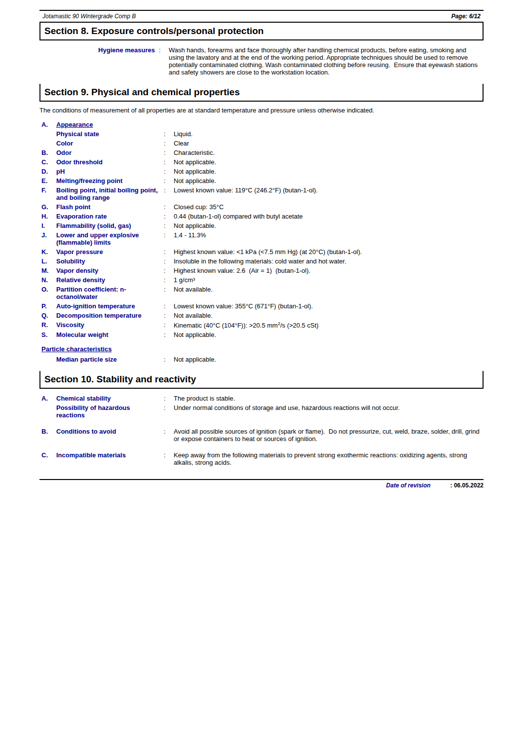Jotamastic 90 Wintergrade Comp B Page: 6/12
Section 8. Exposure controls/personal protection
| Hygiene measures | : | Wash hands, forearms and face thoroughly after handling chemical products, before eating, smoking and using the lavatory and at the end of the working period. Appropriate techniques should be used to remove potentially contaminated clothing. Wash contaminated clothing before reusing. Ensure that eyewash stations and safety showers are close to the workstation location. |
Section 9. Physical and chemical properties
The conditions of measurement of all properties are at standard temperature and pressure unless otherwise indicated.
| A. | Appearance |
| | Physical state | : | Liquid. |
| | Color | : | Clear |
| B. | Odor | : | Characteristic. |
| C. | Odor threshold | : | Not applicable. |
| D. | pH | : | Not applicable. |
| E. | Melting/freezing point | : | Not applicable. |
| F. | Boiling point, initial boiling point, and boiling range | : | Lowest known value: 119°C (246.2°F) (butan-1-ol). |
| G. | Flash point | : | Closed cup: 35°C |
| H. | Evaporation rate | : | 0.44 (butan-1-ol) compared with butyl acetate |
| I. | Flammability (solid, gas) | : | Not applicable. |
| J. | Lower and upper explosive (flammable) limits | : | 1.4 - 11.3% |
| K. | Vapor pressure | : | Highest known value: <1 kPa (<7.5 mm Hg) (at 20°C) (butan-1-ol). |
| L. | Solubility | : | Insoluble in the following materials: cold water and hot water. |
| M. | Vapor density | : | Highest known value: 2.6 (Air = 1) (butan-1-ol). |
| N. | Relative density | : | 1 g/cm³ |
| O. | Partition coefficient: n-octanol/water | : | Not available. |
| P. | Auto-ignition temperature | : | Lowest known value: 355°C (671°F) (butan-1-ol). |
| Q. | Decomposition temperature | : | Not available. |
| R. | Viscosity | : | Kinematic (40°C (104°F)): >20.5 mm 2 /s (>20.5 cSt) |
| S. | Molecular weight | : | Not applicable. |
Particle characteristics
| | Median particle size | : | Not applicable. |
Section 10. Stability and reactivity
| A. | Chemical stability | : | The product is stable. |
| | Possibility of hazardous reactions | : | Under normal conditions of storage and use, hazardous reactions will not occur. |
| B. | Conditions to avoid | : | Avoid all possible sources of ignition (spark or flame). Do not pressurize, cut, weld, braze, solder, drill, grind or expose containers to heat or sources of ignition. |
| C. | Incompatible materials | : | Keep away from the following materials to prevent strong exothermic reactions: oxidizing agents, strong alkalis, strong acids. |
Date of revision : 06.05.2022